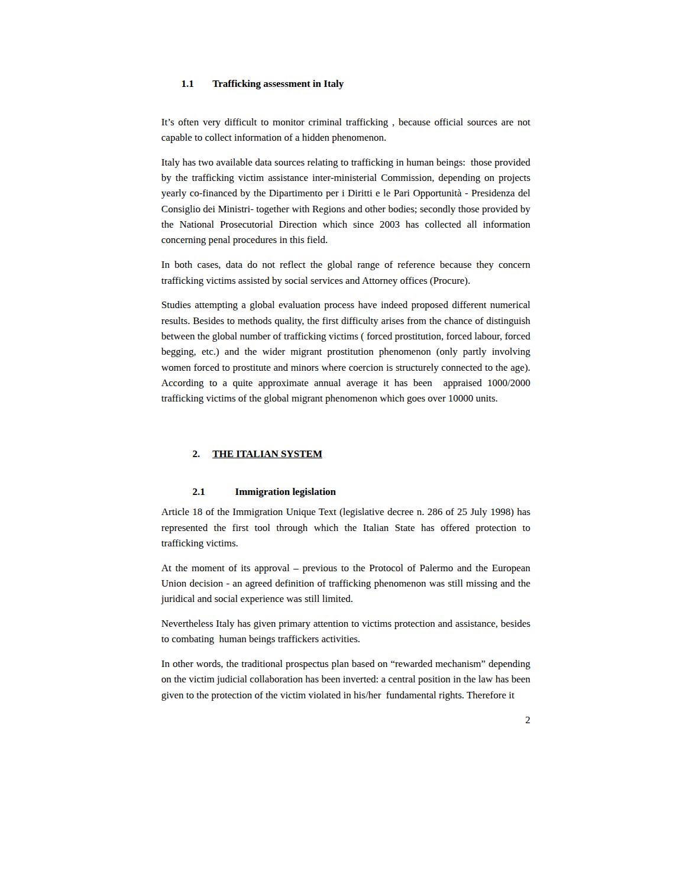1.1 Trafficking assessment in Italy
It’s often very difficult to monitor criminal trafficking , because official sources are not capable to collect information of a hidden phenomenon.
Italy has two available data sources relating to trafficking in human beings: those provided by the trafficking victim assistance inter-ministerial Commission, depending on projects yearly co-financed by the Dipartimento per i Diritti e le Pari Opportunità - Presidenza del Consiglio dei Ministri- together with Regions and other bodies; secondly those provided by the National Prosecutorial Direction which since 2003 has collected all information concerning penal procedures in this field.
In both cases, data do not reflect the global range of reference because they concern trafficking victims assisted by social services and Attorney offices (Procure).
Studies attempting a global evaluation process have indeed proposed different numerical results. Besides to methods quality, the first difficulty arises from the chance of distinguish between the global number of trafficking victims ( forced prostitution, forced labour, forced begging, etc.) and the wider migrant prostitution phenomenon (only partly involving women forced to prostitute and minors where coercion is structurely connected to the age). According to a quite approximate annual average it has been appraised 1000/2000 trafficking victims of the global migrant phenomenon which goes over 10000 units.
2. THE ITALIAN SYSTEM
2.1 Immigration legislation
Article 18 of the Immigration Unique Text (legislative decree n. 286 of 25 July 1998) has represented the first tool through which the Italian State has offered protection to trafficking victims.
At the moment of its approval – previous to the Protocol of Palermo and the European Union decision - an agreed definition of trafficking phenomenon was still missing and the juridical and social experience was still limited.
Nevertheless Italy has given primary attention to victims protection and assistance, besides to combating human beings traffickers activities.
In other words, the traditional prospectus plan based on “rewarded mechanism” depending on the victim judicial collaboration has been inverted: a central position in the law has been given to the protection of the victim violated in his/her fundamental rights. Therefore it
2